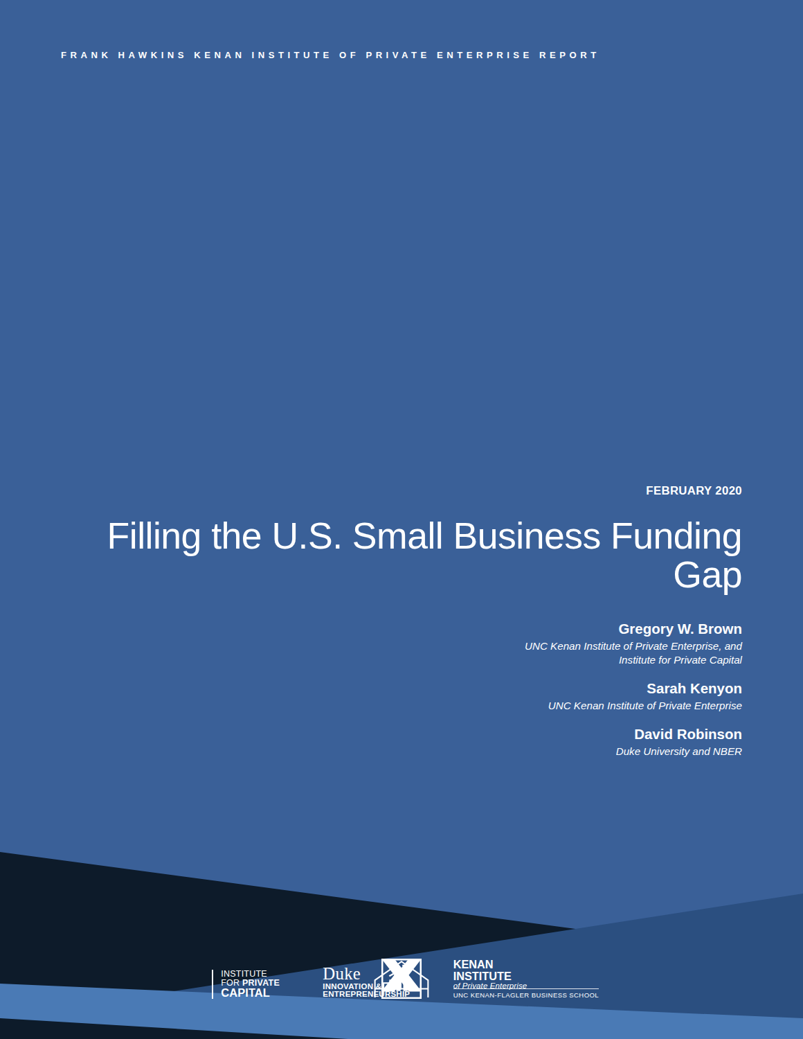Frank Hawkins Kenan Institute of Private Enterprise Report
FEBRUARY 2020
Filling the U.S. Small Business Funding Gap
Gregory W. Brown UNC Kenan Institute of Private Enterprise, and
Institute for Private Capital
Sarah Kenyon UNC Kenan Institute of Private Enterprise
David Robinson Duke University and NBER
Institute
for Private
Capital
Duke
Innovation &
Entrepreneurship
Kenan
Institute
of Private Enterprise
UNC Kenan-Flagler Business School